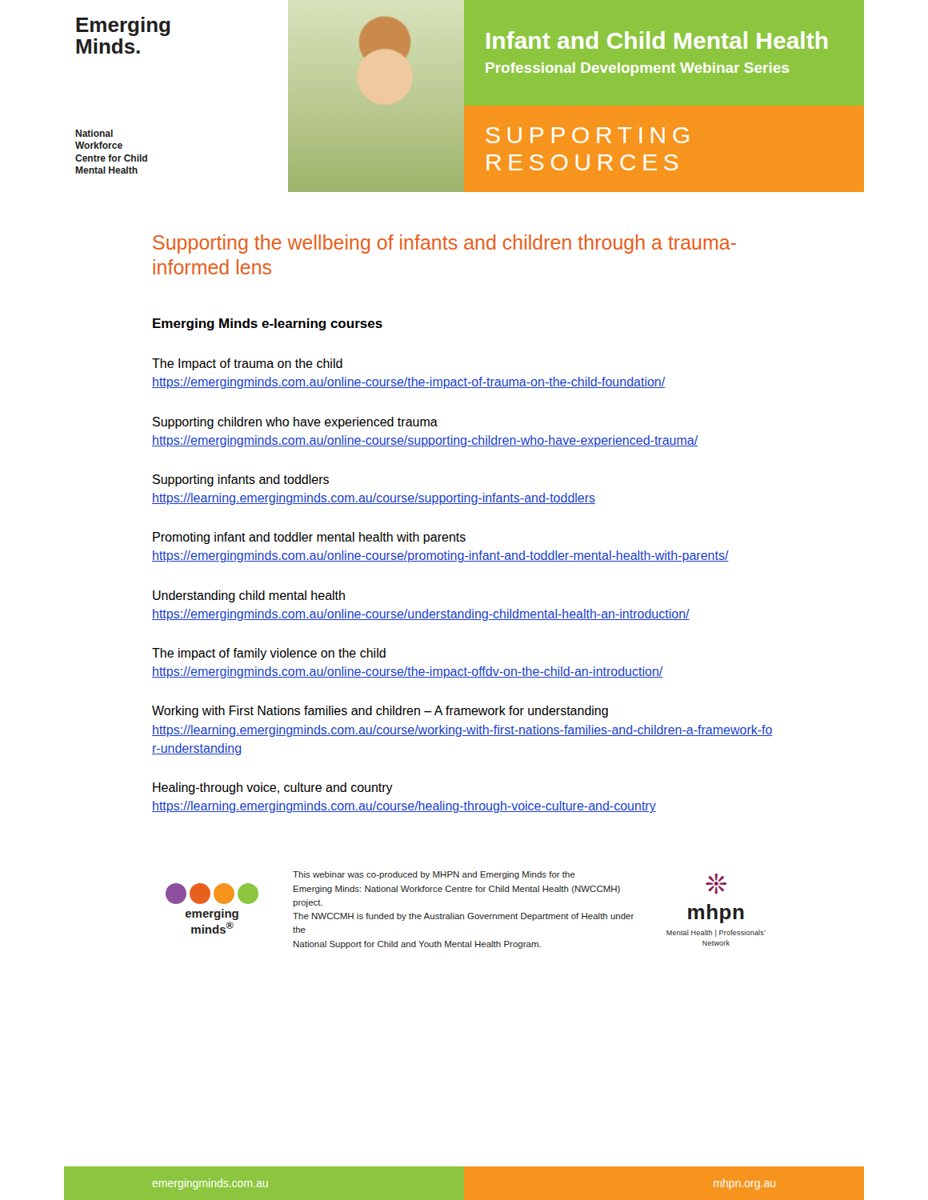Emerging Minds.
National
Workforce
Centre for Child
Mental Health
Infant and Child Mental Health
Professional Development Webinar Series
SUPPORTING
RESOURCES
Supporting the wellbeing of infants and children through a trauma-informed lens
Emerging Minds e-learning courses
The Impact of trauma on the child
https://emergingminds.com.au/online-course/the-impact-of-trauma-on-the-child-foundation/
Supporting children who have experienced trauma
https://emergingminds.com.au/online-course/supporting-children-who-have-experienced-trauma/
Supporting infants and toddlers
https://learning.emergingminds.com.au/course/supporting-infants-and-toddlers
Promoting infant and toddler mental health with parents
https://emergingminds.com.au/online-course/promoting-infant-and-toddler-mental-health-with-parents/
Understanding child mental health
https://emergingminds.com.au/online-course/understanding-childmental-health-an-introduction/
The impact of family violence on the child
https://emergingminds.com.au/online-course/the-impact-offdv-on-the-child-an-introduction/
Working with First Nations families and children – A framework for understanding
https://learning.emergingminds.com.au/course/working-with-first-nations-families-and-children-a-framework-for-understanding
Healing-through voice, culture and country
https://learning.emergingminds.com.au/course/healing-through-voice-culture-and-country
emerging
minds®
This webinar was co-produced by MHPN and Emerging Minds for the
Emerging Minds: National Workforce Centre for Child Mental Health (NWCCMH) project.
The NWCCMH is funded by the Australian Government Department of Health under the
National Support for Child and Youth Mental Health Program.
❊
mhpn
Mental Health | Professionals’ Network
emergingminds.com.au
mhpn.org.au